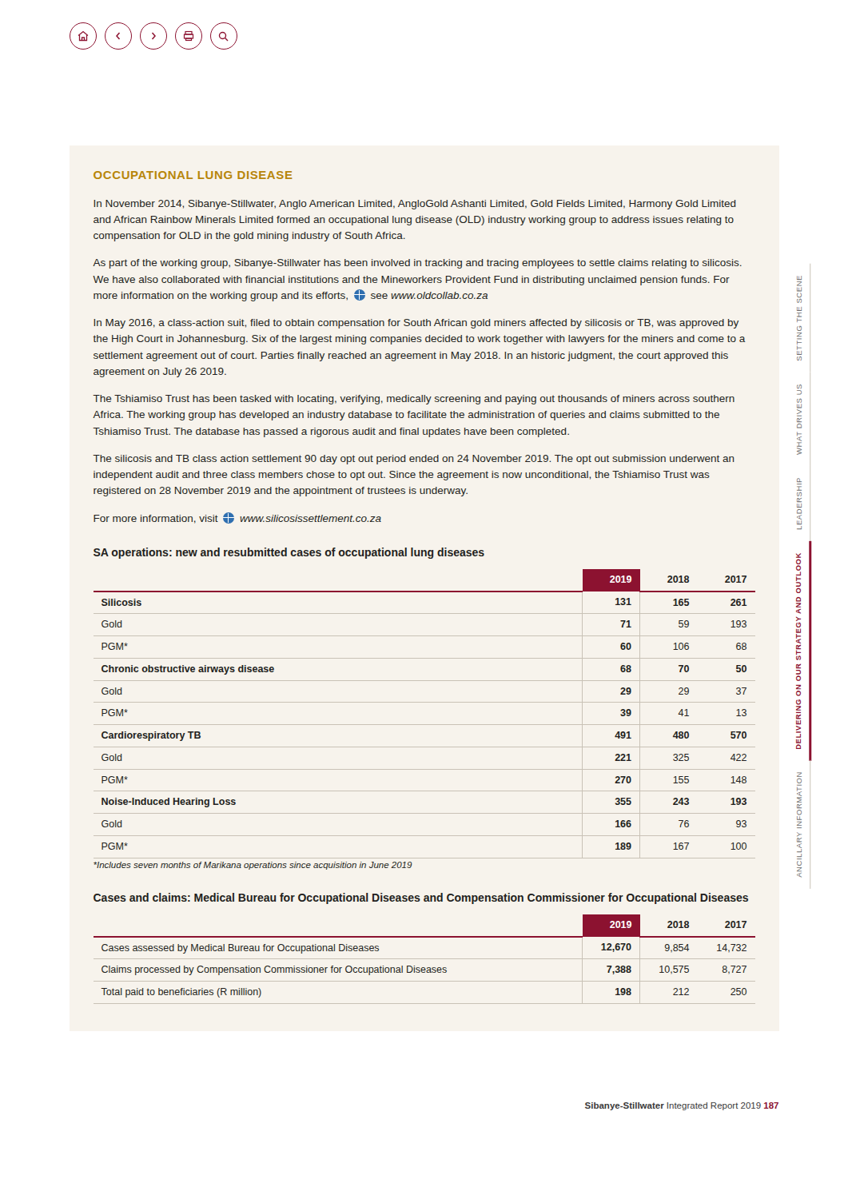Setting the scene
What drives us
Leadership
Delivering on our strategy and outlook
Ancillary information
Occupational lung disease
In November 2014, Sibanye-Stillwater, Anglo American Limited, AngloGold Ashanti Limited, Gold Fields Limited, Harmony Gold Limited and African Rainbow Minerals Limited formed an occupational lung disease (OLD) industry working group to address issues relating to compensation for OLD in the gold mining industry of South Africa.
As part of the working group, Sibanye-Stillwater has been involved in tracking and tracing employees to settle claims relating to silicosis. We have also collaborated with financial institutions and the Mineworkers Provident Fund in distributing unclaimed pension funds. For more information on the working group and its efforts, see www.oldcollab.co.za
In May 2016, a class-action suit, filed to obtain compensation for South African gold miners affected by silicosis or TB, was approved by the High Court in Johannesburg. Six of the largest mining companies decided to work together with lawyers for the miners and come to a settlement agreement out of court. Parties finally reached an agreement in May 2018. In an historic judgment, the court approved this agreement on July 26 2019.
The Tshiamiso Trust has been tasked with locating, verifying, medically screening and paying out thousands of miners across southern Africa. The working group has developed an industry database to facilitate the administration of queries and claims submitted to the Tshiamiso Trust. The database has passed a rigorous audit and final updates have been completed.
The silicosis and TB class action settlement 90 day opt out period ended on 24 November 2019. The opt out submission underwent an independent audit and three class members chose to opt out. Since the agreement is now unconditional, the Tshiamiso Trust was registered on 28 November 2019 and the appointment of trustees is underway.
For more information, visit www.silicosissettlement.co.za
SA operations: new and resubmitted cases of occupational lung diseases
| | 2019 | 2018 | 2017 |
| --- | --- | --- | --- |
| Silicosis | 131 | 165 | 261 |
| Gold | 71 | 59 | 193 |
| PGM* | 60 | 106 | 68 |
| Chronic obstructive airways disease | 68 | 70 | 50 |
| Gold | 29 | 29 | 37 |
| PGM* | 39 | 41 | 13 |
| Cardiorespiratory TB | 491 | 480 | 570 |
| Gold | 221 | 325 | 422 |
| PGM* | 270 | 155 | 148 |
| Noise-Induced Hearing Loss | 355 | 243 | 193 |
| Gold | 166 | 76 | 93 |
| PGM* | 189 | 167 | 100 |
*Includes seven months of Marikana operations since acquisition in June 2019
Cases and claims: Medical Bureau for Occupational Diseases and Compensation Commissioner for Occupational Diseases
| | 2019 | 2018 | 2017 |
| --- | --- | --- | --- |
| Cases assessed by Medical Bureau for Occupational Diseases | 12,670 | 9,854 | 14,732 |
| Claims processed by Compensation Commissioner for Occupational Diseases | 7,388 | 10,575 | 8,727 |
| Total paid to beneficiaries (R million) | 198 | 212 | 250 |
Sibanye-Stillwater Integrated Report 2019 187